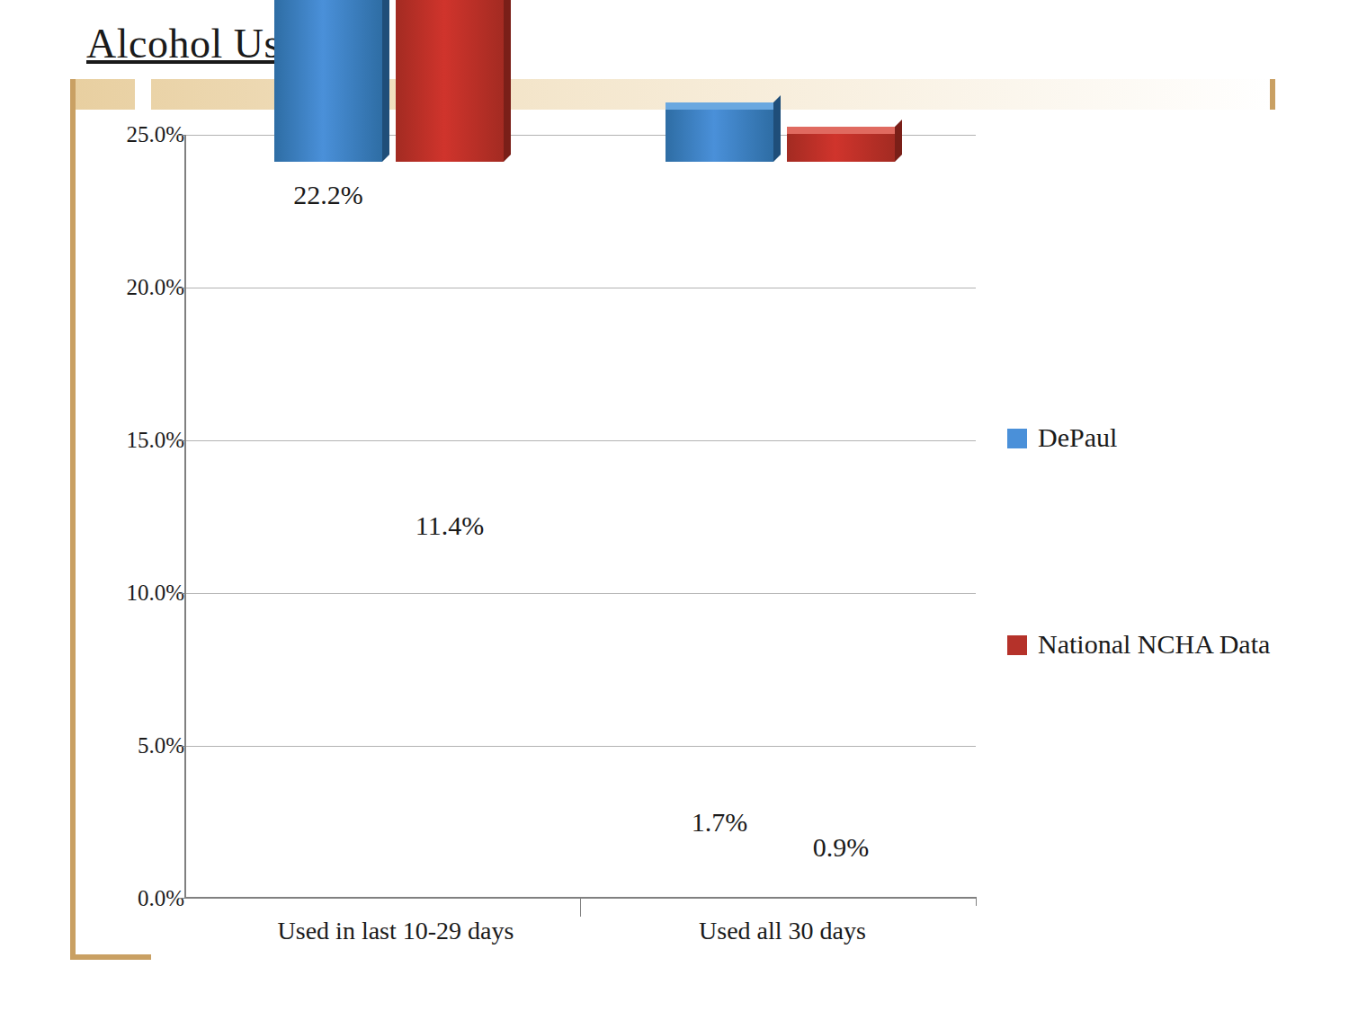Alcohol Use
25.0%
20.0%
15.0%
10.0%
5.0%
0.0%
22.2%
11.4%
Used in last 10-29 days
1.7%
0.9%
Used all 30 days
DePaul
National NCHA Data